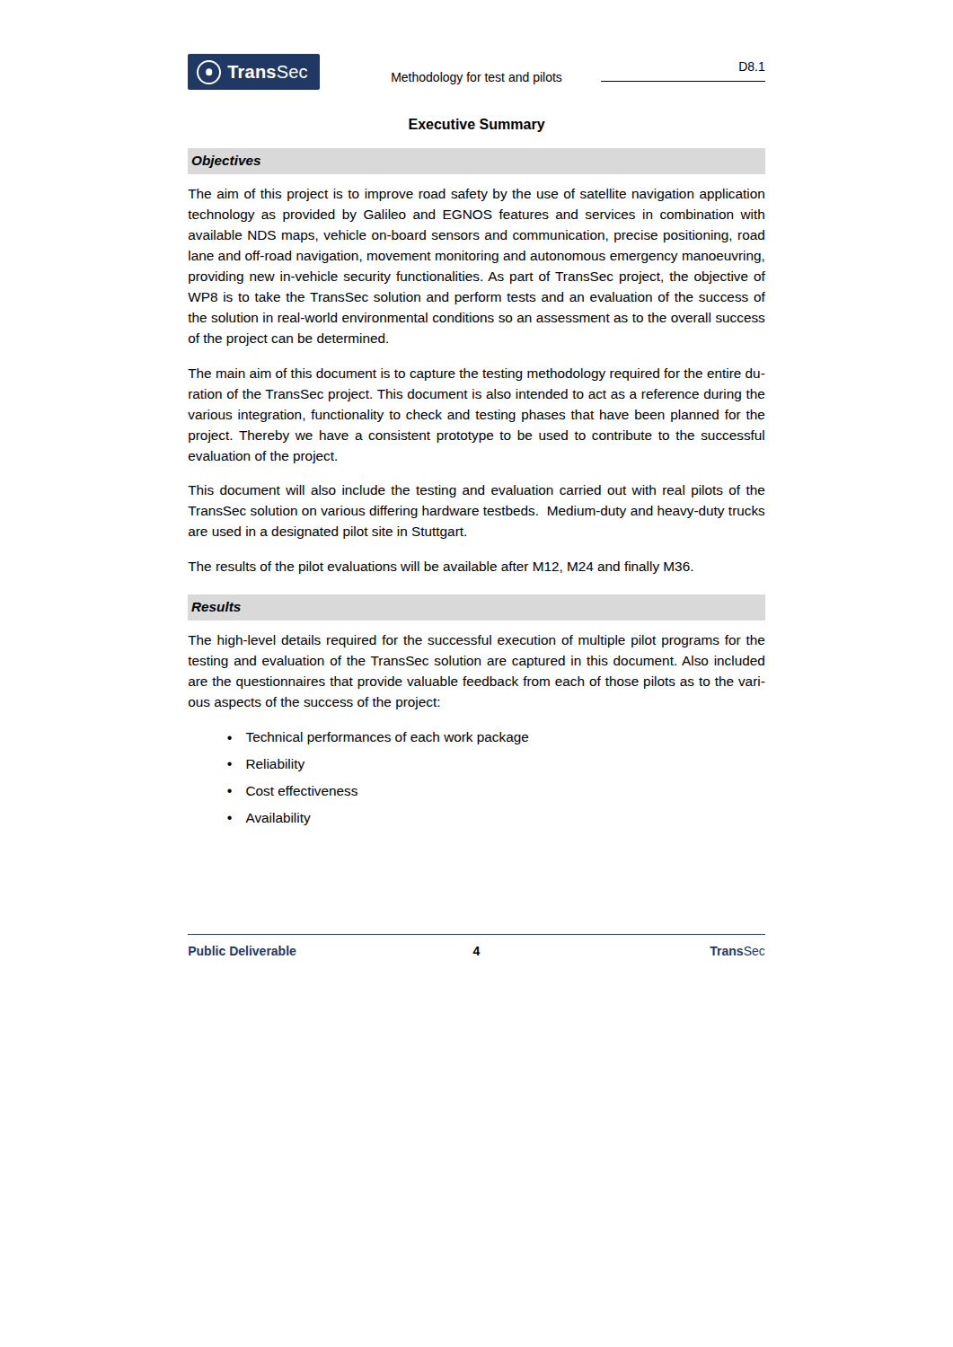TransSec
Methodology for test and pilots
D8.1
Executive Summary
Objectives
The aim of this project is to improve road safety by the use of satellite navigation application technology as provided by Galileo and EGNOS features and services in combination with available NDS maps, vehicle on-board sensors and communication, precise positioning, road lane and off-road navigation, movement monitoring and autonomous emergency manoeuvring, providing new in-vehicle security functionalities. As part of TransSec project, the objective of WP8 is to take the TransSec solution and perform tests and an evaluation of the success of the solution in real-world environmental conditions so an assessment as to the overall success of the project can be determined.
The main aim of this document is to capture the testing methodology required for the entire duration of the TransSec project. This document is also intended to act as a reference during the various integration, functionality to check and testing phases that have been planned for the project. Thereby we have a consistent prototype to be used to contribute to the successful evaluation of the project.
This document will also include the testing and evaluation carried out with real pilots of the TransSec solution on various differing hardware testbeds. Medium-duty and heavy-duty trucks are used in a designated pilot site in Stuttgart.
The results of the pilot evaluations will be available after M12, M24 and finally M36.
Results
The high-level details required for the successful execution of multiple pilot programs for the testing and evaluation of the TransSec solution are captured in this document. Also included are the questionnaires that provide valuable feedback from each of those pilots as to the various aspects of the success of the project:
Technical performances of each work package
Reliability
Cost effectiveness
Availability
Public Deliverable
4
TransSec